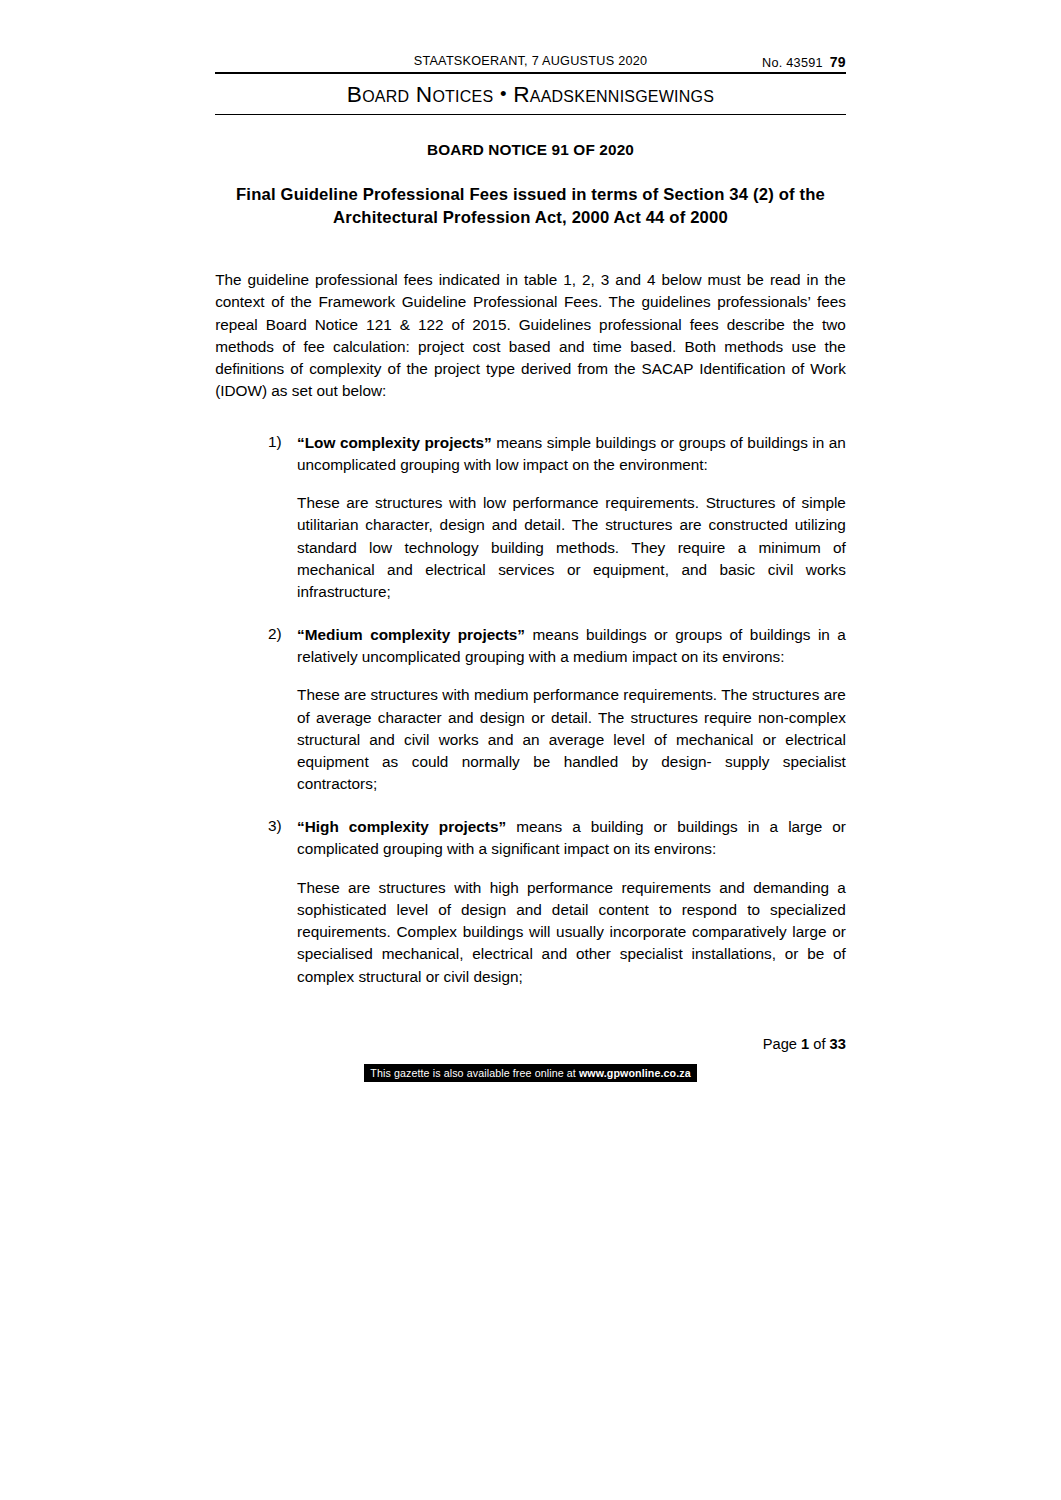STAATSKOERANT, 7 AUGUSTUS 2020 No. 4359179
Board Notices•Raadskennisgewings
BOARD NOTICE 91 OF 2020
Final Guideline Professional Fees issued in terms of Section 34 (2) of the Architectural Profession Act, 2000 Act 44 of 2000
The guideline professional fees indicated in table 1, 2, 3 and 4 below must be read in the context of the Framework Guideline Professional Fees. The guidelines professionals’ fees repeal Board Notice 121 & 122 of 2015. Guidelines professional fees describe the two methods of fee calculation: project cost based and time based. Both methods use the definitions of complexity of the project type derived from the SACAP Identification of Work (IDOW) as set out below:
1)
“Low complexity projects” means simple buildings or groups of buildings in an uncomplicated grouping with low impact on the environment:
These are structures with low performance requirements. Structures of simple utilitarian character, design and detail. The structures are constructed utilizing standard low technology building methods. They require a minimum of mechanical and electrical services or equipment, and basic civil works infrastructure;
2)
“Medium complexity projects” means buildings or groups of buildings in a relatively uncomplicated grouping with a medium impact on its environs:
These are structures with medium performance requirements. The structures are of average character and design or detail. The structures require non-complex structural and civil works and an average level of mechanical or electrical equipment as could normally be handled by design- supply specialist contractors;
3)
“High complexity projects” means a building or buildings in a large or complicated grouping with a significant impact on its environs:
These are structures with high performance requirements and demanding a sophisticated level of design and detail content to respond to specialized requirements. Complex buildings will usually incorporate comparatively large or specialised mechanical, electrical and other specialist installations, or be of complex structural or civil design;
Page 1 of 33
This gazette is also available free online at www.gpwonline.co.za